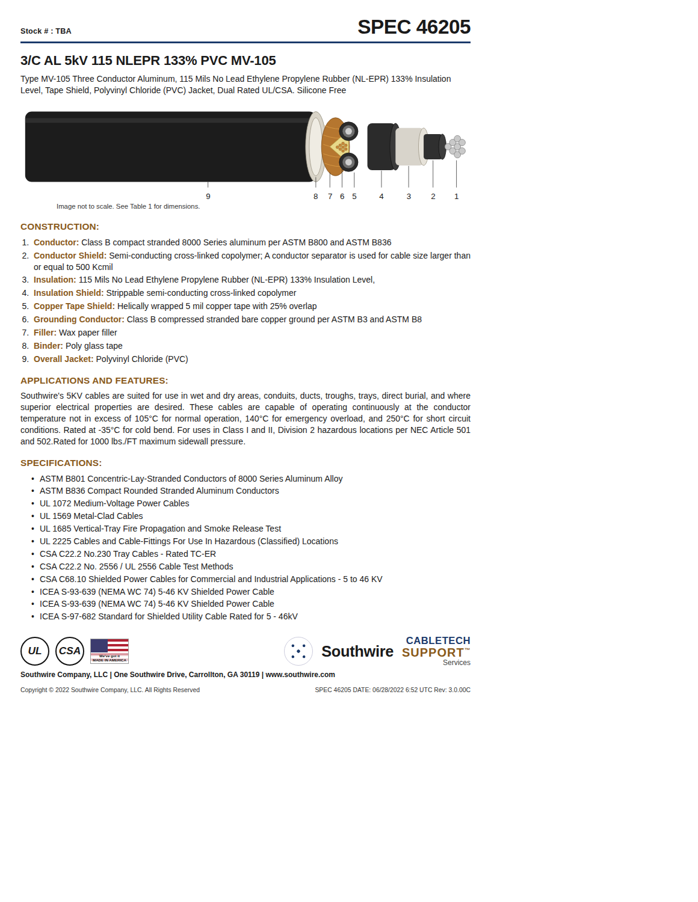Stock # : TBA
SPEC 46205
3/C AL 5kV 115 NLEPR 133% PVC MV-105
Type MV-105 Three Conductor Aluminum, 115 Mils No Lead Ethylene Propylene Rubber (NL-EPR) 133% Insulation Level, Tape Shield, Polyvinyl Chloride (PVC) Jacket, Dual Rated UL/CSA. Silicone Free
9 8 7 6 5 4 3 2 1
Image not to scale. See Table 1 for dimensions.
CONSTRUCTION:
Conductor: Class B compact stranded 8000 Series aluminum per ASTM B800 and ASTM B836
Conductor Shield: Semi-conducting cross-linked copolymer; A conductor separator is used for cable size larger than or equal to 500 Kcmil
Insulation: 115 Mils No Lead Ethylene Propylene Rubber (NL-EPR) 133% Insulation Level,
Insulation Shield: Strippable semi-conducting cross-linked copolymer
Copper Tape Shield: Helically wrapped 5 mil copper tape with 25% overlap
Grounding Conductor: Class B compressed stranded bare copper ground per ASTM B3 and ASTM B8
Filler: Wax paper filler
Binder: Poly glass tape
Overall Jacket: Polyvinyl Chloride (PVC)
APPLICATIONS AND FEATURES:
Southwire's 5KV cables are suited for use in wet and dry areas, conduits, ducts, troughs, trays, direct burial, and where superior electrical properties are desired. These cables are capable of operating continuously at the conductor temperature not in excess of 105°C for normal operation, 140°C for emergency overload, and 250°C for short circuit conditions. Rated at -35°C for cold bend. For uses in Class I and II, Division 2 hazardous locations per NEC Article 501 and 502.Rated for 1000 lbs./FT maximum sidewall pressure.
SPECIFICATIONS:
ASTM B801 Concentric-Lay-Stranded Conductors of 8000 Series Aluminum Alloy
ASTM B836 Compact Rounded Stranded Aluminum Conductors
UL 1072 Medium-Voltage Power Cables
UL 1569 Metal-Clad Cables
UL 1685 Vertical-Tray Fire Propagation and Smoke Release Test
UL 2225 Cables and Cable-Fittings For Use In Hazardous (Classified) Locations
CSA C22.2 No.230 Tray Cables - Rated TC-ER
CSA C22.2 No. 2556 / UL 2556 Cable Test Methods
CSA C68.10 Shielded Power Cables for Commercial and Industrial Applications - 5 to 46 KV
ICEA S-93-639 (NEMA WC 74) 5-46 KV Shielded Power Cable
ICEA S-93-639 (NEMA WC 74) 5-46 KV Shielded Power Cable
ICEA S-97-682 Standard for Shielded Utility Cable Rated for 5 - 46kV
UL
CSA
We've got it
MADE IN AMERICA
Southwire
CABLETECH
SUPPORT™
Services
Southwire Company, LLC | One Southwire Drive, Carrollton, GA 30119 | www.southwire.com
Copyright © 2022 Southwire Company, LLC. All Rights Reserved
SPEC 46205 DATE: 06/28/2022 6:52 UTC Rev: 3.0.00C